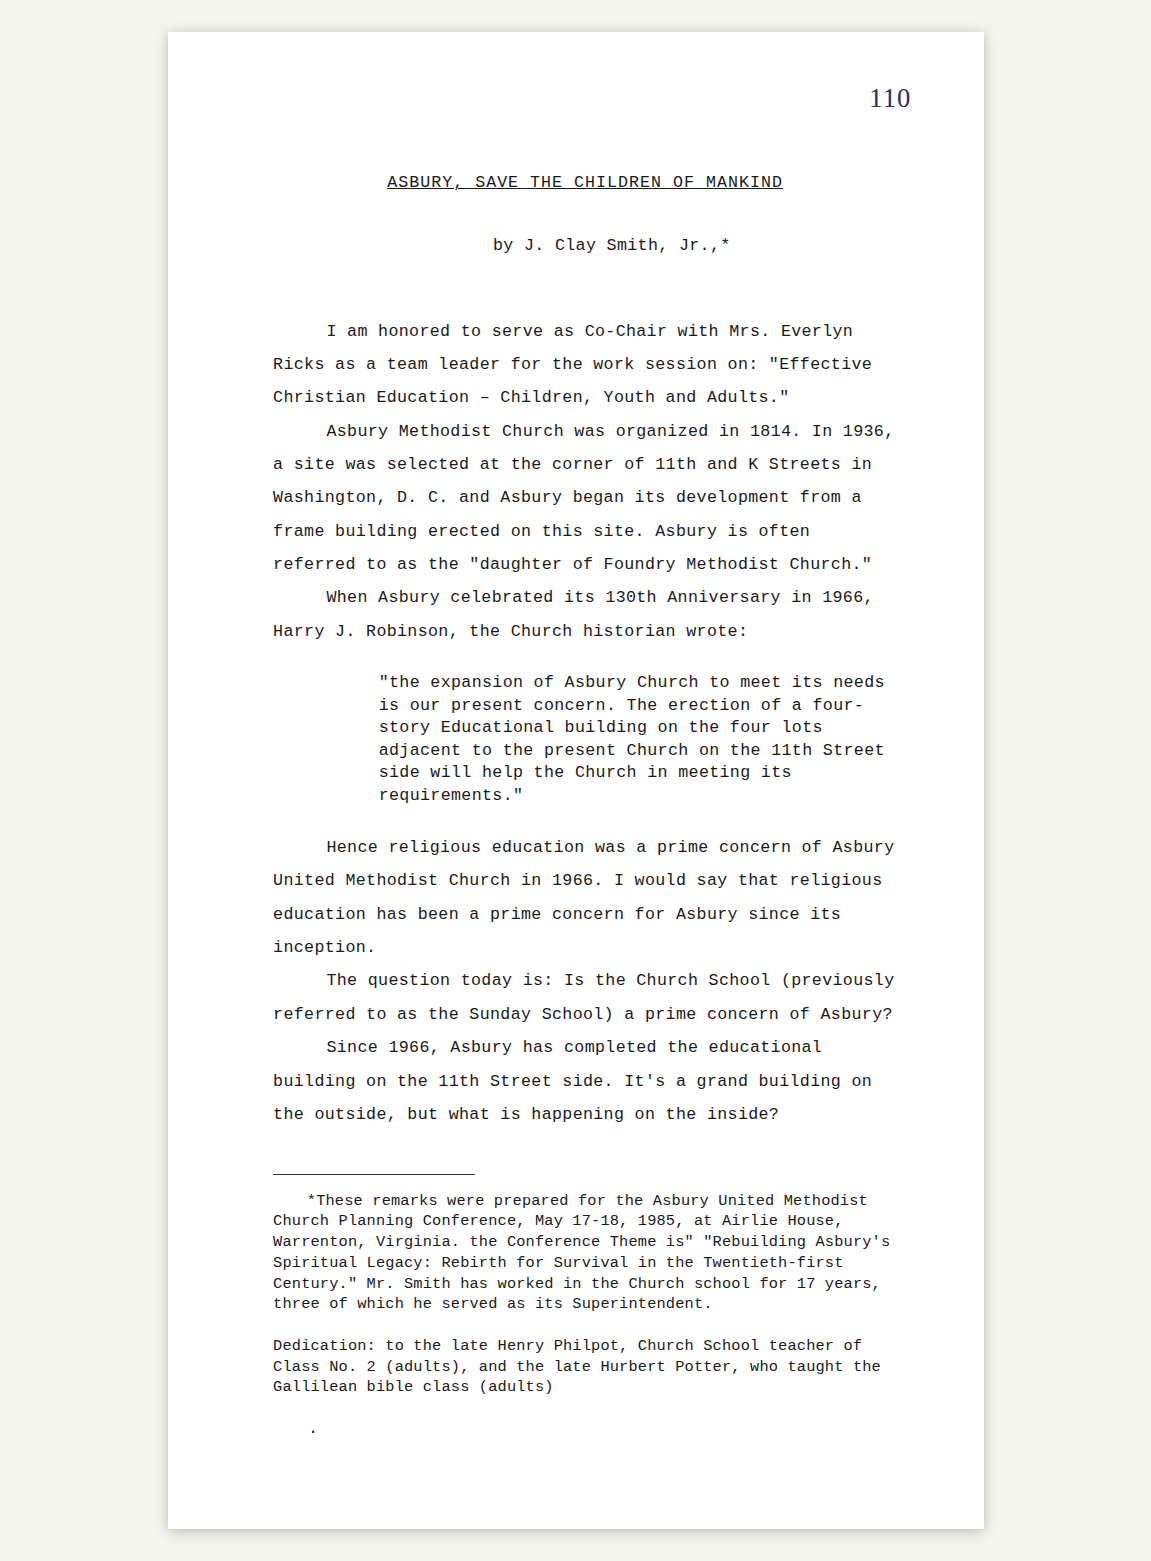110
ASBURY, SAVE THE CHILDREN OF MANKIND
by J. Clay Smith, Jr.,*
I am honored to serve as Co-Chair with Mrs. Everlyn Ricks as a team leader for the work session on: "Effective Christian Education – Children, Youth and Adults."
Asbury Methodist Church was organized in 1814. In 1936, a site was selected at the corner of 11th and K Streets in Washington, D. C. and Asbury began its development from a frame building erected on this site. Asbury is often referred to as the "daughter of Foundry Methodist Church."
When Asbury celebrated its 130th Anniversary in 1966, Harry J. Robinson, the Church historian wrote:
"the expansion of Asbury Church to meet its needs is our present concern. The erection of a four-story Educational building on the four lots adjacent to the present Church on the 11th Street side will help the Church in meeting its requirements."
Hence religious education was a prime concern of Asbury United Methodist Church in 1966. I would say that religious education has been a prime concern for Asbury since its inception.
The question today is: Is the Church School (previously referred to as the Sunday School) a prime concern of Asbury?
Since 1966, Asbury has completed the educational building on the 11th Street side. It's a grand building on the outside, but what is happening on the inside?
*These remarks were prepared for the Asbury United Methodist Church Planning Conference, May 17-18, 1985, at Airlie House, Warrenton, Virginia. the Conference Theme is" "Rebuilding Asbury's Spiritual Legacy: Rebirth for Survival in the Twentieth-first Century." Mr. Smith has worked in the Church school for 17 years, three of which he served as its Superintendent.
Dedication: to the late Henry Philpot, Church School teacher of Class No. 2 (adults), and the late Hurbert Potter, who taught the Gallilean bible class (adults)
.